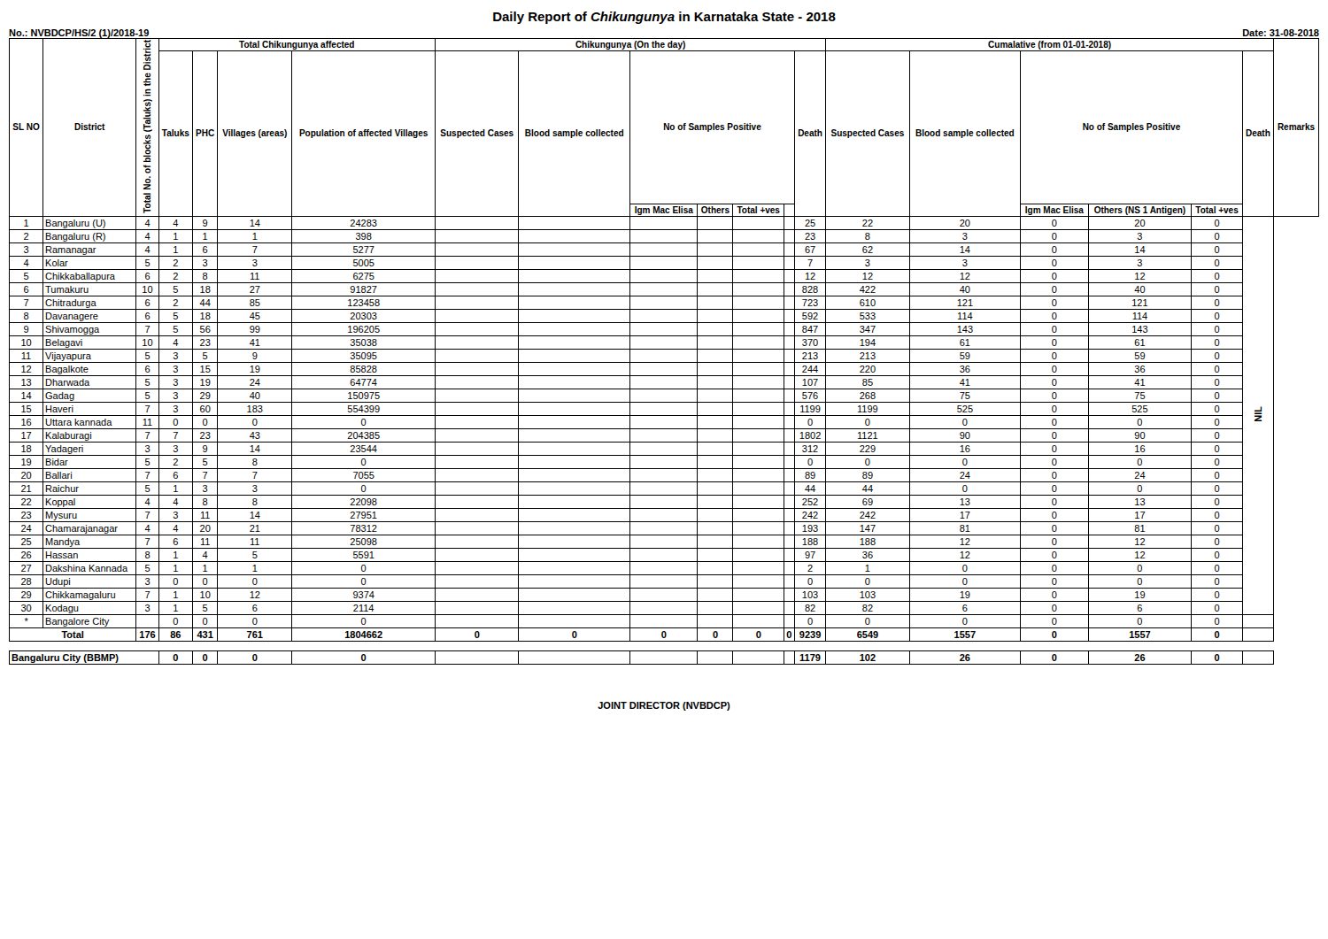Daily Report of Chikungunya in Karnataka State - 2018
No.: NVBDCP/HS/2 (1)/2018-19 Date: 31-08-2018
| SL NO | District | Total No. of blocks (Taluks) in the District | Total Chikungunya affected | Chikungunya (On the day) | Cumalative (from 01-01-2018) | Remarks |
| --- | --- | --- | --- | --- | --- | --- |
| Taluks | PHC | Villages (areas) | Population of affected Villages | Suspected Cases | Blood sample collected | No of Samples Positive | Death | Suspected Cases | Blood sample collected | No of Samples Positive | Death |
| Igm Mac Elisa | Others | Total +ves | | Igm Mac Elisa | Others (NS 1 Antigen) | Total +ves |
| 1 | Bangaluru (U) | 4 | 4 | 9 | 14 | 24283 | | | | | | | 25 | 22 | 20 | 0 | 20 | 0 | NIL |
| 2 | Bangaluru (R) | 4 | 1 | 1 | 1 | 398 | | | | | | | 23 | 8 | 3 | 0 | 3 | 0 |
| 3 | Ramanagar | 4 | 1 | 6 | 7 | 5277 | | | | | | | 67 | 62 | 14 | 0 | 14 | 0 |
| 4 | Kolar | 5 | 2 | 3 | 3 | 5005 | | | | | | | 7 | 3 | 3 | 0 | 3 | 0 |
| 5 | Chikkaballapura | 6 | 2 | 8 | 11 | 6275 | | | | | | | 12 | 12 | 12 | 0 | 12 | 0 |
| 6 | Tumakuru | 10 | 5 | 18 | 27 | 91827 | | | | | | | 828 | 422 | 40 | 0 | 40 | 0 |
| 7 | Chitradurga | 6 | 2 | 44 | 85 | 123458 | | | | | | | 723 | 610 | 121 | 0 | 121 | 0 |
| 8 | Davanagere | 6 | 5 | 18 | 45 | 20303 | | | | | | | 592 | 533 | 114 | 0 | 114 | 0 |
| 9 | Shivamogga | 7 | 5 | 56 | 99 | 196205 | | | | | | | 847 | 347 | 143 | 0 | 143 | 0 |
| 10 | Belagavi | 10 | 4 | 23 | 41 | 35038 | | | | | | | 370 | 194 | 61 | 0 | 61 | 0 |
| 11 | Vijayapura | 5 | 3 | 5 | 9 | 35095 | | | | | | | 213 | 213 | 59 | 0 | 59 | 0 |
| 12 | Bagalkote | 6 | 3 | 15 | 19 | 85828 | | | | | | | 244 | 220 | 36 | 0 | 36 | 0 |
| 13 | Dharwada | 5 | 3 | 19 | 24 | 64774 | | | | | | | 107 | 85 | 41 | 0 | 41 | 0 |
| 14 | Gadag | 5 | 3 | 29 | 40 | 150975 | | | | | | | 576 | 268 | 75 | 0 | 75 | 0 |
| 15 | Haveri | 7 | 3 | 60 | 183 | 554399 | | | | | | | 1199 | 1199 | 525 | 0 | 525 | 0 |
| 16 | Uttara kannada | 11 | 0 | 0 | 0 | 0 | | | | | | | 0 | 0 | 0 | 0 | 0 | 0 |
| 17 | Kalaburagi | 7 | 7 | 23 | 43 | 204385 | | | | | | | 1802 | 1121 | 90 | 0 | 90 | 0 |
| 18 | Yadageri | 3 | 3 | 9 | 14 | 23544 | | | | | | | 312 | 229 | 16 | 0 | 16 | 0 |
| 19 | Bidar | 5 | 2 | 5 | 8 | 0 | | | | | | | 0 | 0 | 0 | 0 | 0 | 0 |
| 20 | Ballari | 7 | 6 | 7 | 7 | 7055 | | | | | | | 89 | 89 | 24 | 0 | 24 | 0 |
| 21 | Raichur | 5 | 1 | 3 | 3 | 0 | | | | | | | 44 | 44 | 0 | 0 | 0 | 0 |
| 22 | Koppal | 4 | 4 | 8 | 8 | 22098 | | | | | | | 252 | 69 | 13 | 0 | 13 | 0 |
| 23 | Mysuru | 7 | 3 | 11 | 14 | 27951 | | | | | | | 242 | 242 | 17 | 0 | 17 | 0 |
| 24 | Chamarajanagar | 4 | 4 | 20 | 21 | 78312 | | | | | | | 193 | 147 | 81 | 0 | 81 | 0 |
| 25 | Mandya | 7 | 6 | 11 | 11 | 25098 | | | | | | | 188 | 188 | 12 | 0 | 12 | 0 |
| 26 | Hassan | 8 | 1 | 4 | 5 | 5591 | | | | | | | 97 | 36 | 12 | 0 | 12 | 0 |
| 27 | Dakshina Kannada | 5 | 1 | 1 | 1 | 0 | | | | | | | 2 | 1 | 0 | 0 | 0 | 0 |
| 28 | Udupi | 3 | 0 | 0 | 0 | 0 | | | | | | | 0 | 0 | 0 | 0 | 0 | 0 |
| 29 | Chikkamagaluru | 7 | 1 | 10 | 12 | 9374 | | | | | | | 103 | 103 | 19 | 0 | 19 | 0 |
| 30 | Kodagu | 3 | 1 | 5 | 6 | 2114 | | | | | | | 82 | 82 | 6 | 0 | 6 | 0 |
| * | Bangalore City | | 0 | 0 | 0 | 0 | | | | | | | 0 | 0 | 0 | 0 | 0 | 0 | |
| Total | 176 | 86 | 431 | 761 | 1804662 | 0 | 0 | 0 | 0 | 0 | 0 | 9239 | 6549 | 1557 | 0 | 1557 | 0 | |
| Bangaluru City (BBMP) | 0 | 0 | 0 | 0 | | | | | | | 1179 | 102 | 26 | 0 | 26 | 0 | |
JOINT DIRECTOR (NVBDCP)